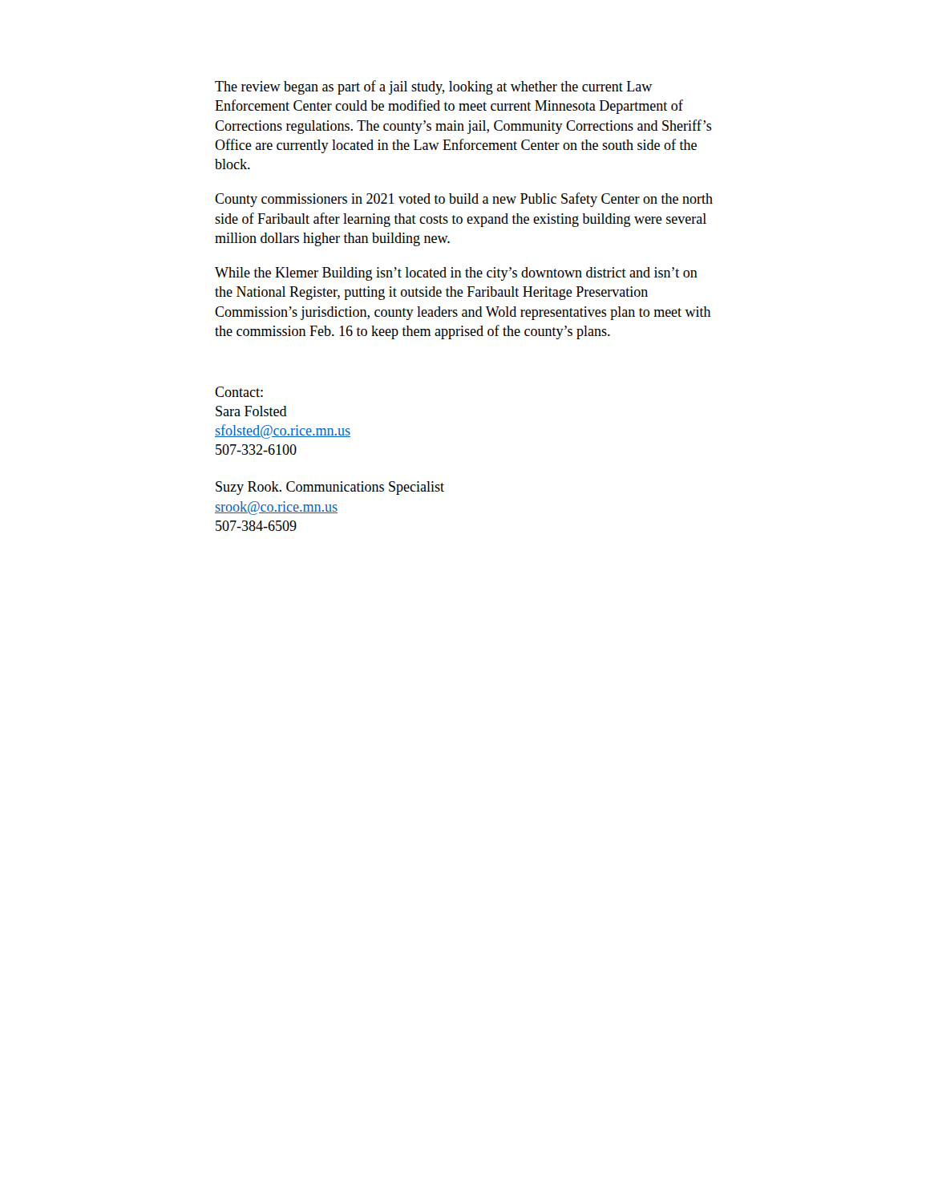The review began as part of a jail study, looking at whether the current Law Enforcement Center could be modified to meet current Minnesota Department of Corrections regulations. The county’s main jail, Community Corrections and Sheriff’s Office are currently located in the Law Enforcement Center on the south side of the block.
County commissioners in 2021 voted to build a new Public Safety Center on the north side of Faribault after learning that costs to expand the existing building were several million dollars higher than building new.
While the Klemer Building isn’t located in the city’s downtown district and isn’t on the National Register, putting it outside the Faribault Heritage Preservation Commission’s jurisdiction, county leaders and Wold representatives plan to meet with the commission Feb. 16 to keep them apprised of the county’s plans.
Contact:
Sara Folsted
sfolsted@co.rice.mn.us
507-332-6100
Suzy Rook. Communications Specialist
srook@co.rice.mn.us
507-384-6509